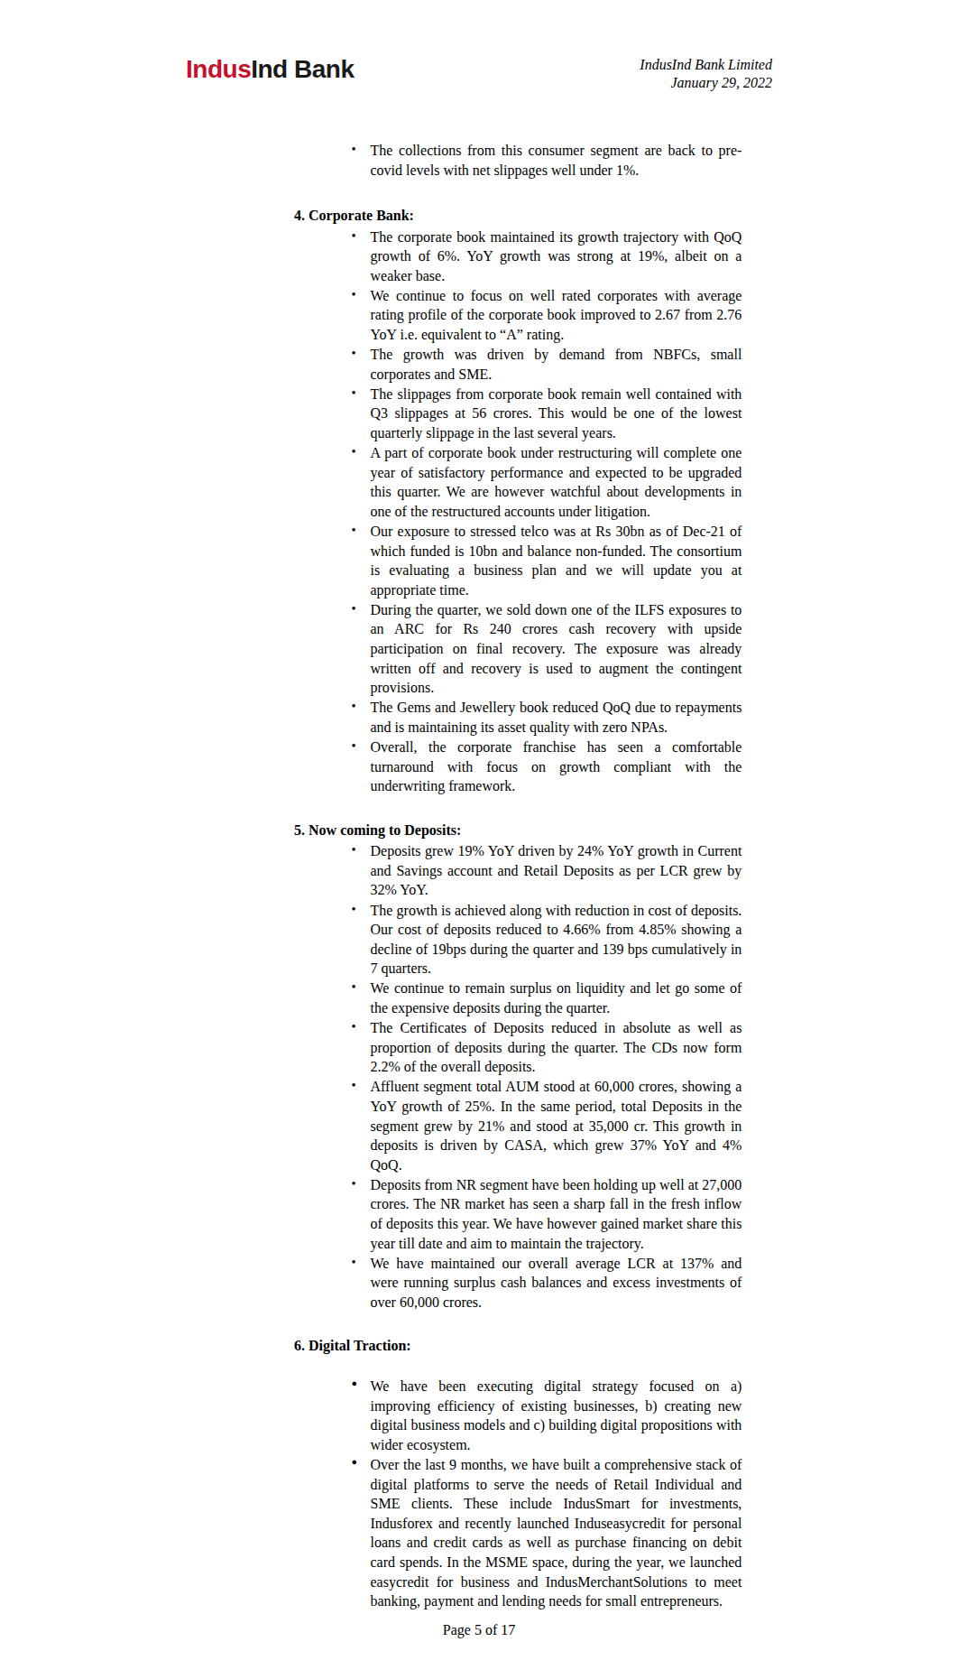Indus Ind Bank
IndusInd Bank Limited
January 29, 2022
The collections from this consumer segment are back to pre-covid levels with net slippages well under 1%.
Corporate Bank:
The corporate book maintained its growth trajectory with QoQ growth of 6%. YoY growth was strong at 19%, albeit on a weaker base.
We continue to focus on well rated corporates with average rating profile of the corporate book improved to 2.67 from 2.76 YoY i.e. equivalent to “A” rating.
The growth was driven by demand from NBFCs, small corporates and SME.
The slippages from corporate book remain well contained with Q3 slippages at 56 crores. This would be one of the lowest quarterly slippage in the last several years.
A part of corporate book under restructuring will complete one year of satisfactory performance and expected to be upgraded this quarter. We are however watchful about developments in one of the restructured accounts under litigation.
Our exposure to stressed telco was at Rs 30bn as of Dec-21 of which funded is 10bn and balance non-funded. The consortium is evaluating a business plan and we will update you at appropriate time.
During the quarter, we sold down one of the ILFS exposures to an ARC for Rs 240 crores cash recovery with upside participation on final recovery. The exposure was already written off and recovery is used to augment the contingent provisions.
The Gems and Jewellery book reduced QoQ due to repayments and is maintaining its asset quality with zero NPAs.
Overall, the corporate franchise has seen a comfortable turnaround with focus on growth compliant with the underwriting framework.
Now coming to Deposits:
Deposits grew 19% YoY driven by 24% YoY growth in Current and Savings account and Retail Deposits as per LCR grew by 32% YoY.
The growth is achieved along with reduction in cost of deposits. Our cost of deposits reduced to 4.66% from 4.85% showing a decline of 19bps during the quarter and 139 bps cumulatively in 7 quarters.
We continue to remain surplus on liquidity and let go some of the expensive deposits during the quarter.
The Certificates of Deposits reduced in absolute as well as proportion of deposits during the quarter. The CDs now form 2.2% of the overall deposits.
Affluent segment total AUM stood at 60,000 crores, showing a YoY growth of 25%. In the same period, total Deposits in the segment grew by 21% and stood at 35,000 cr. This growth in deposits is driven by CASA, which grew 37% YoY and 4% QoQ.
Deposits from NR segment have been holding up well at 27,000 crores. The NR market has seen a sharp fall in the fresh inflow of deposits this year. We have however gained market share this year till date and aim to maintain the trajectory.
We have maintained our overall average LCR at 137% and were running surplus cash balances and excess investments of over 60,000 crores.
Digital Traction:
We have been executing digital strategy focused on a) improving efficiency of existing businesses, b) creating new digital business models and c) building digital propositions with wider ecosystem.
Over the last 9 months, we have built a comprehensive stack of digital platforms to serve the needs of Retail Individual and SME clients. These include IndusSmart for investments, Indusforex and recently launched Induseasycredit for personal loans and credit cards as well as purchase financing on debit card spends. In the MSME space, during the year, we launched easycredit for business and IndusMerchantSolutions to meet banking, payment and lending needs for small entrepreneurs.
Page 5 of 17